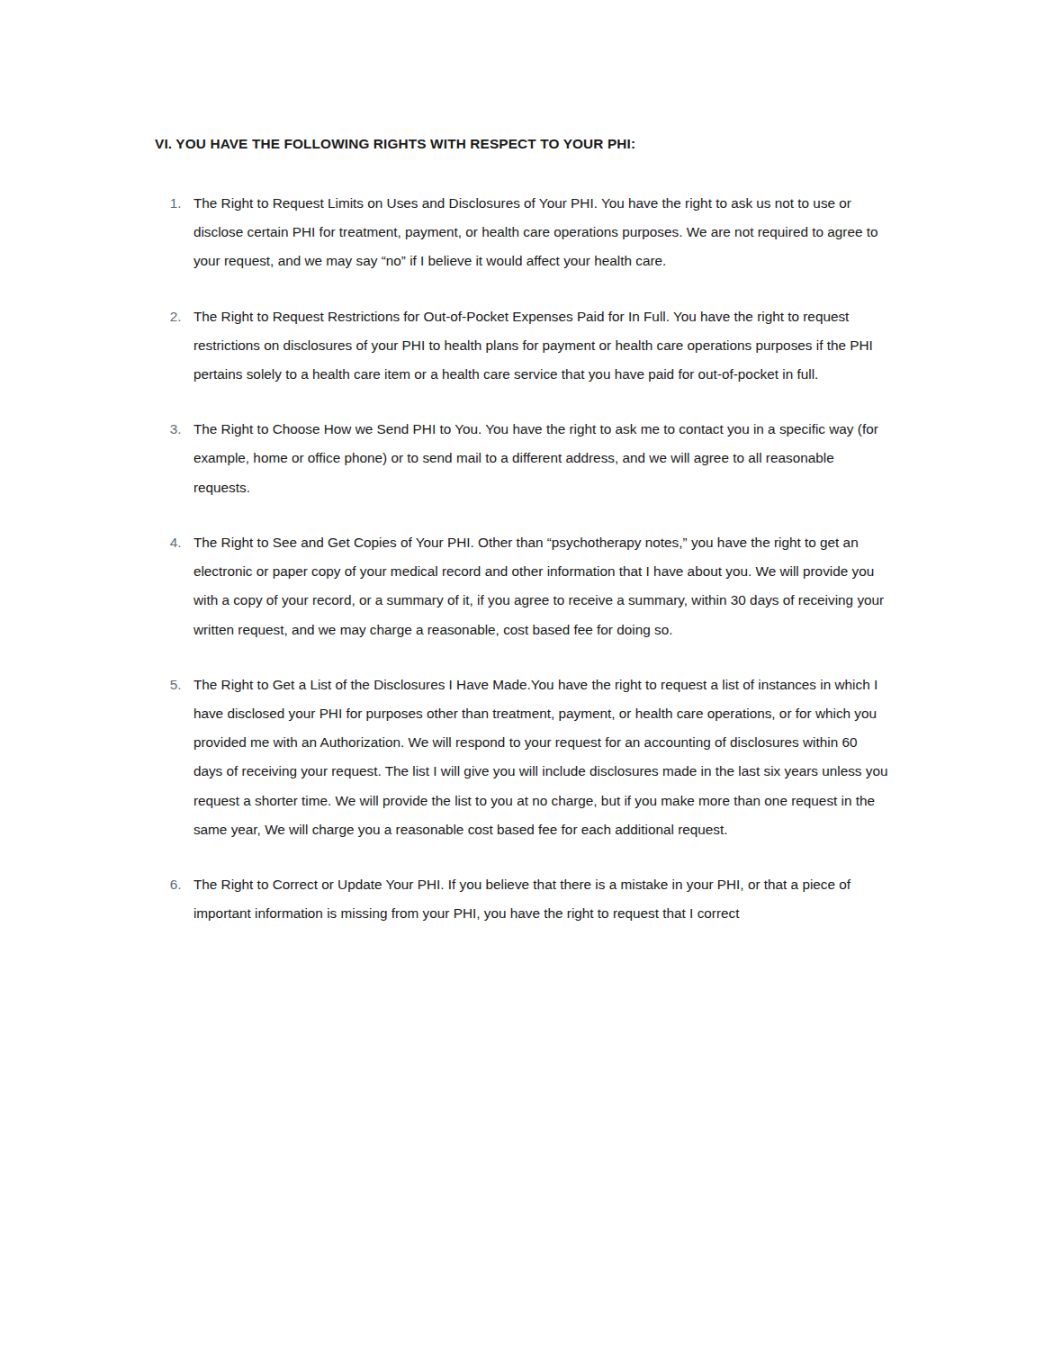VI. YOU HAVE THE FOLLOWING RIGHTS WITH RESPECT TO YOUR PHI:
The Right to Request Limits on Uses and Disclosures of Your PHI. You have the right to ask us not to use or disclose certain PHI for treatment, payment, or health care operations purposes. We are not required to agree to your request, and we may say “no” if I believe it would affect your health care.
The Right to Request Restrictions for Out-of-Pocket Expenses Paid for In Full. You have the right to request restrictions on disclosures of your PHI to health plans for payment or health care operations purposes if the PHI pertains solely to a health care item or a health care service that you have paid for out-of-pocket in full.
The Right to Choose How we Send PHI to You. You have the right to ask me to contact you in a specific way (for example, home or office phone) or to send mail to a different address, and we will agree to all reasonable requests.
The Right to See and Get Copies of Your PHI. Other than “psychotherapy notes,” you have the right to get an electronic or paper copy of your medical record and other information that I have about you. We will provide you with a copy of your record, or a summary of it, if you agree to receive a summary, within 30 days of receiving your written request, and we may charge a reasonable, cost based fee for doing so.
The Right to Get a List of the Disclosures I Have Made.You have the right to request a list of instances in which I have disclosed your PHI for purposes other than treatment, payment, or health care operations, or for which you provided me with an Authorization. We will respond to your request for an accounting of disclosures within 60 days of receiving your request. The list I will give you will include disclosures made in the last six years unless you request a shorter time. We will provide the list to you at no charge, but if you make more than one request in the same year, We will charge you a reasonable cost based fee for each additional request.
The Right to Correct or Update Your PHI. If you believe that there is a mistake in your PHI, or that a piece of important information is missing from your PHI, you have the right to request that I correct